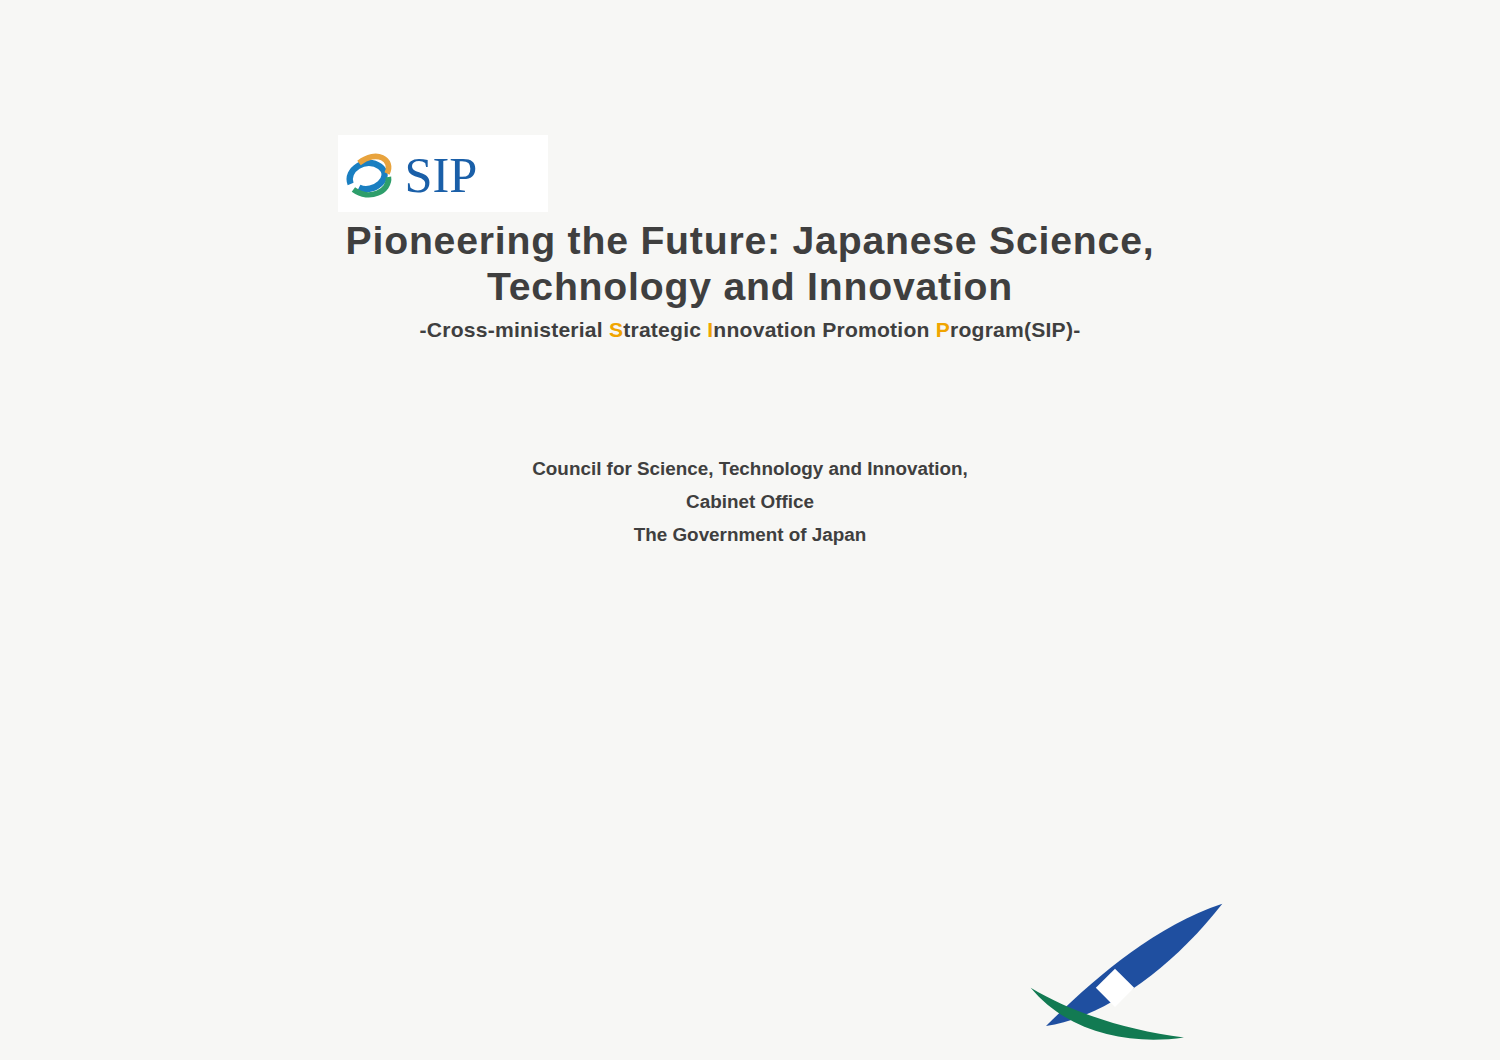Pioneering the Future: Japanese Science,
Technology and Innovation
-Cross-ministerial Strategic Innovation Promotion Program(SIP)-
Council for Science, Technology and Innovation,
Cabinet Office
The Government of Japan